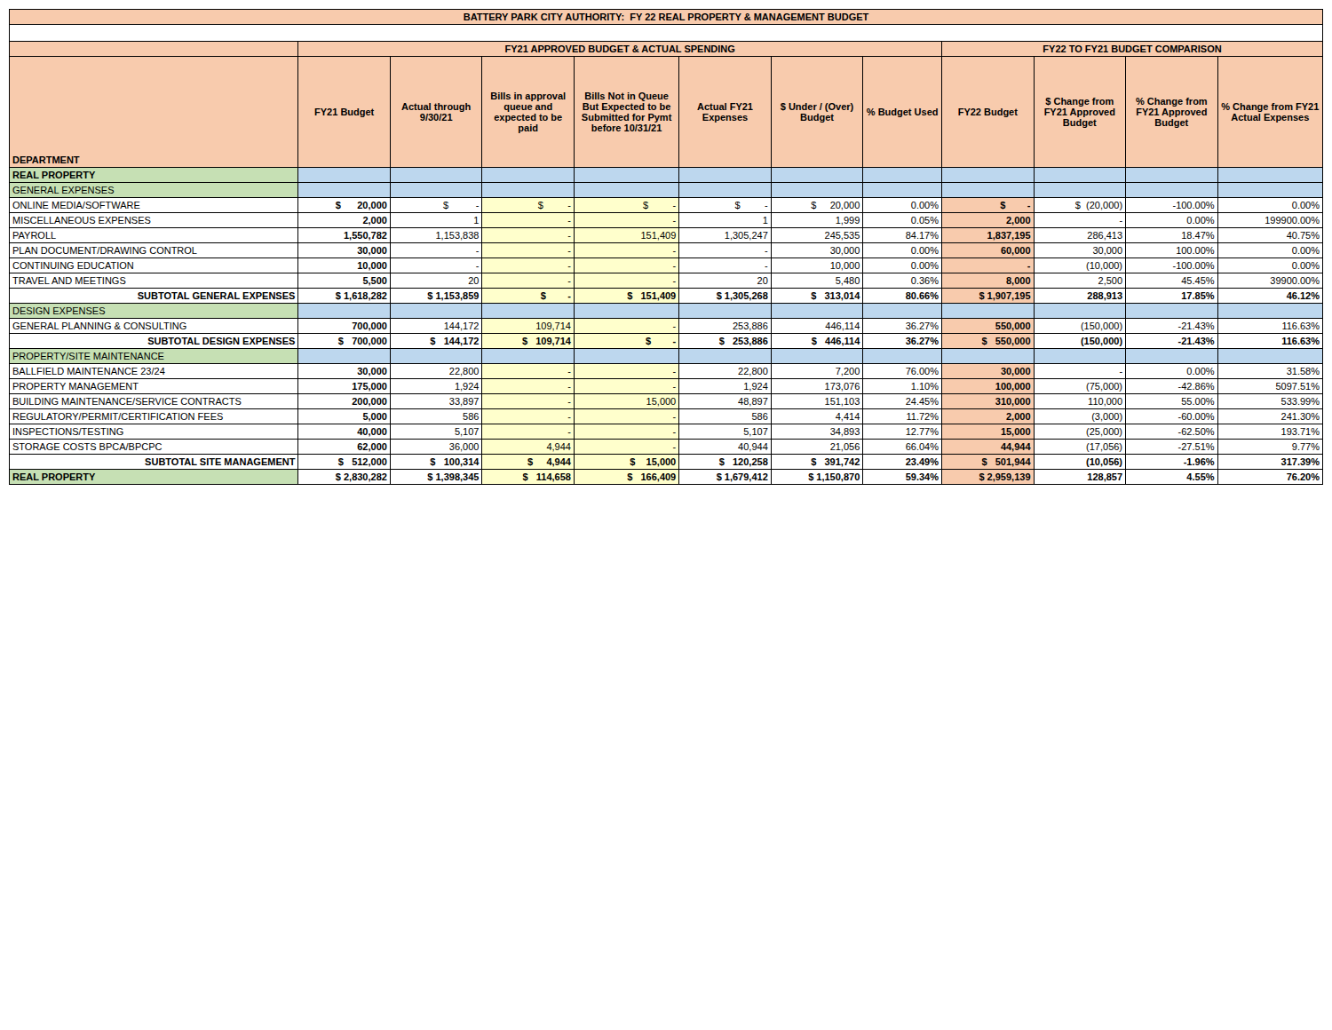| BATTERY PARK CITY AUTHORITY: FY 22 REAL PROPERTY & MANAGEMENT BUDGET |
| | FY21 APPROVED BUDGET & ACTUAL SPENDING | FY22 TO FY21 BUDGET COMPARISON |
| DEPARTMENT | FY21 Budget | Actual through 9/30/21 | Bills in approval queue and expected to be paid | Bills Not in Queue But Expected to be Submitted for Pymt before 10/31/21 | Actual FY21 Expenses | $ Under / (Over) Budget | % Budget Used | FY22 Budget | $ Change from FY21 Approved Budget | % Change from FY21 Approved Budget | % Change from FY21 Actual Expenses |
| REAL PROPERTY | | | | | | | | | | | |
| GENERAL EXPENSES | | | | | | | | | | | |
| ONLINE MEDIA/SOFTWARE | $ 20,000 | $ - | $ - | $ - | $ - | $ 20,000 | 0.00% | $ - | $ (20,000) | -100.00% | 0.00% |
| MISCELLANEOUS EXPENSES | 2,000 | 1 | - | - | 1 | 1,999 | 0.05% | 2,000 | - | 0.00% | 199900.00% |
| PAYROLL | 1,550,782 | 1,153,838 | - | 151,409 | 1,305,247 | 245,535 | 84.17% | 1,837,195 | 286,413 | 18.47% | 40.75% |
| PLAN DOCUMENT/DRAWING CONTROL | 30,000 | - | - | - | - | 30,000 | 0.00% | 60,000 | 30,000 | 100.00% | 0.00% |
| CONTINUING EDUCATION | 10,000 | - | - | - | - | 10,000 | 0.00% | - | (10,000) | -100.00% | 0.00% |
| TRAVEL AND MEETINGS | 5,500 | 20 | - | - | 20 | 5,480 | 0.36% | 8,000 | 2,500 | 45.45% | 39900.00% |
| SUBTOTAL GENERAL EXPENSES | $ 1,618,282 | $ 1,153,859 | $ - | $ 151,409 | $ 1,305,268 | $ 313,014 | 80.66% | $ 1,907,195 | 288,913 | 17.85% | 46.12% |
| DESIGN EXPENSES | | | | | | | | | | | |
| GENERAL PLANNING & CONSULTING | 700,000 | 144,172 | 109,714 | - | 253,886 | 446,114 | 36.27% | 550,000 | (150,000) | -21.43% | 116.63% |
| SUBTOTAL DESIGN EXPENSES | $ 700,000 | $ 144,172 | $ 109,714 | $ - | $ 253,886 | $ 446,114 | 36.27% | $ 550,000 | (150,000) | -21.43% | 116.63% |
| PROPERTY/SITE MAINTENANCE | | | | | | | | | | | |
| BALLFIELD MAINTENANCE 23/24 | 30,000 | 22,800 | - | - | 22,800 | 7,200 | 76.00% | 30,000 | - | 0.00% | 31.58% |
| PROPERTY MANAGEMENT | 175,000 | 1,924 | - | - | 1,924 | 173,076 | 1.10% | 100,000 | (75,000) | -42.86% | 5097.51% |
| BUILDING MAINTENANCE/SERVICE CONTRACTS | 200,000 | 33,897 | - | 15,000 | 48,897 | 151,103 | 24.45% | 310,000 | 110,000 | 55.00% | 533.99% |
| REGULATORY/PERMIT/CERTIFICATION FEES | 5,000 | 586 | - | - | 586 | 4,414 | 11.72% | 2,000 | (3,000) | -60.00% | 241.30% |
| INSPECTIONS/TESTING | 40,000 | 5,107 | - | - | 5,107 | 34,893 | 12.77% | 15,000 | (25,000) | -62.50% | 193.71% |
| STORAGE COSTS BPCA/BPCPC | 62,000 | 36,000 | 4,944 | - | 40,944 | 21,056 | 66.04% | 44,944 | (17,056) | -27.51% | 9.77% |
| SUBTOTAL SITE MANAGEMENT | $ 512,000 | $ 100,314 | $ 4,944 | $ 15,000 | $ 120,258 | $ 391,742 | 23.49% | $ 501,944 | (10,056) | -1.96% | 317.39% |
| REAL PROPERTY | $ 2,830,282 | $ 1,398,345 | $ 114,658 | $ 166,409 | $ 1,679,412 | $ 1,150,870 | 59.34% | $ 2,959,139 | 128,857 | 4.55% | 76.20% |